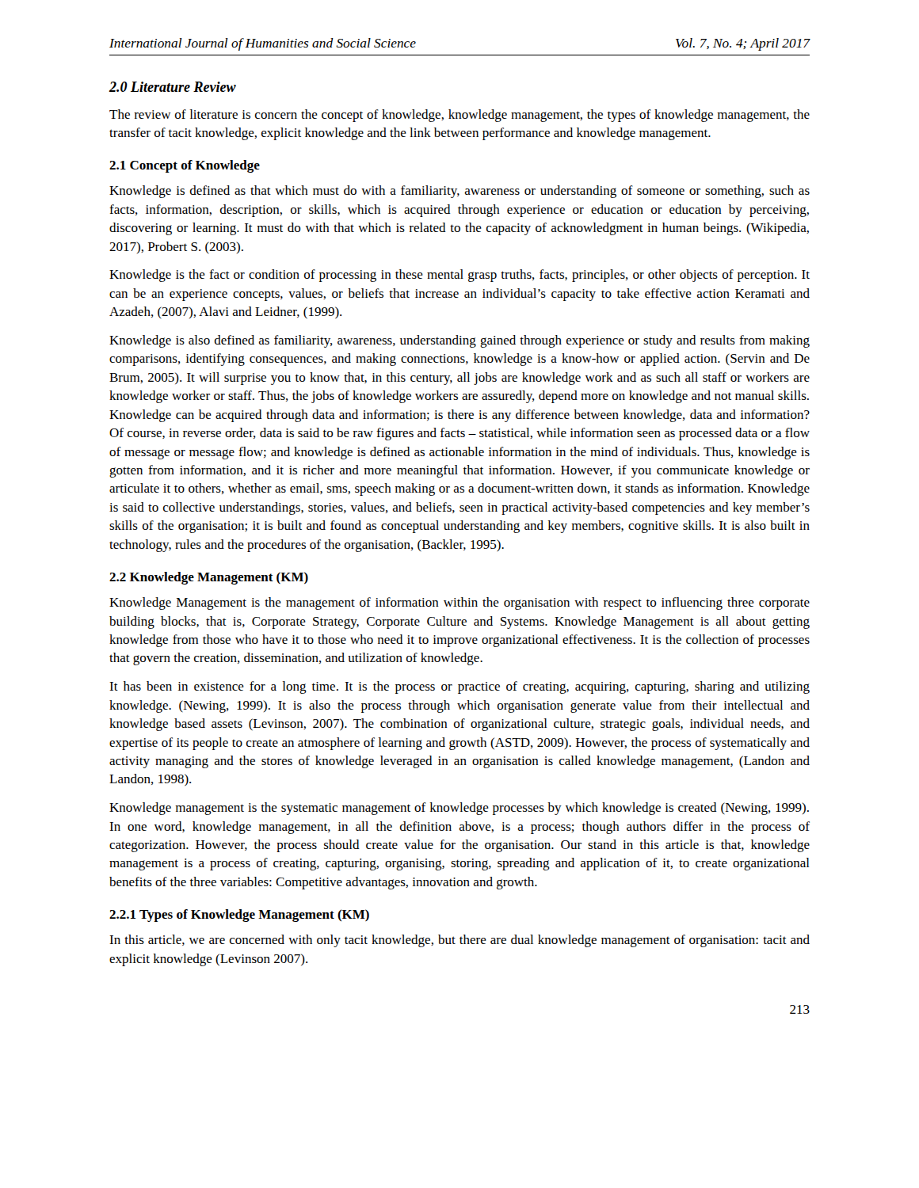International Journal of Humanities and Social Science Vol. 7, No. 4; April 2017
2.0 Literature Review
The review of literature is concern the concept of knowledge, knowledge management, the types of knowledge management, the transfer of tacit knowledge, explicit knowledge and the link between performance and knowledge management.
2.1 Concept of Knowledge
Knowledge is defined as that which must do with a familiarity, awareness or understanding of someone or something, such as facts, information, description, or skills, which is acquired through experience or education or education by perceiving, discovering or learning. It must do with that which is related to the capacity of acknowledgment in human beings. (Wikipedia, 2017), Probert S. (2003).
Knowledge is the fact or condition of processing in these mental grasp truths, facts, principles, or other objects of perception. It can be an experience concepts, values, or beliefs that increase an individual’s capacity to take effective action Keramati and Azadeh, (2007), Alavi and Leidner, (1999).
Knowledge is also defined as familiarity, awareness, understanding gained through experience or study and results from making comparisons, identifying consequences, and making connections, knowledge is a know-how or applied action. (Servin and De Brum, 2005). It will surprise you to know that, in this century, all jobs are knowledge work and as such all staff or workers are knowledge worker or staff. Thus, the jobs of knowledge workers are assuredly, depend more on knowledge and not manual skills. Knowledge can be acquired through data and information; is there is any difference between knowledge, data and information? Of course, in reverse order, data is said to be raw figures and facts – statistical, while information seen as processed data or a flow of message or message flow; and knowledge is defined as actionable information in the mind of individuals. Thus, knowledge is gotten from information, and it is richer and more meaningful that information. However, if you communicate knowledge or articulate it to others, whether as email, sms, speech making or as a document-written down, it stands as information. Knowledge is said to collective understandings, stories, values, and beliefs, seen in practical activity-based competencies and key member’s skills of the organisation; it is built and found as conceptual understanding and key members, cognitive skills. It is also built in technology, rules and the procedures of the organisation, (Backler, 1995).
2.2 Knowledge Management (KM)
Knowledge Management is the management of information within the organisation with respect to influencing three corporate building blocks, that is, Corporate Strategy, Corporate Culture and Systems. Knowledge Management is all about getting knowledge from those who have it to those who need it to improve organizational effectiveness. It is the collection of processes that govern the creation, dissemination, and utilization of knowledge.
It has been in existence for a long time. It is the process or practice of creating, acquiring, capturing, sharing and utilizing knowledge. (Newing, 1999). It is also the process through which organisation generate value from their intellectual and knowledge based assets (Levinson, 2007). The combination of organizational culture, strategic goals, individual needs, and expertise of its people to create an atmosphere of learning and growth (ASTD, 2009). However, the process of systematically and activity managing and the stores of knowledge leveraged in an organisation is called knowledge management, (Landon and Landon, 1998).
Knowledge management is the systematic management of knowledge processes by which knowledge is created (Newing, 1999). In one word, knowledge management, in all the definition above, is a process; though authors differ in the process of categorization. However, the process should create value for the organisation. Our stand in this article is that, knowledge management is a process of creating, capturing, organising, storing, spreading and application of it, to create organizational benefits of the three variables: Competitive advantages, innovation and growth.
2.2.1 Types of Knowledge Management (KM)
In this article, we are concerned with only tacit knowledge, but there are dual knowledge management of organisation: tacit and explicit knowledge (Levinson 2007).
213